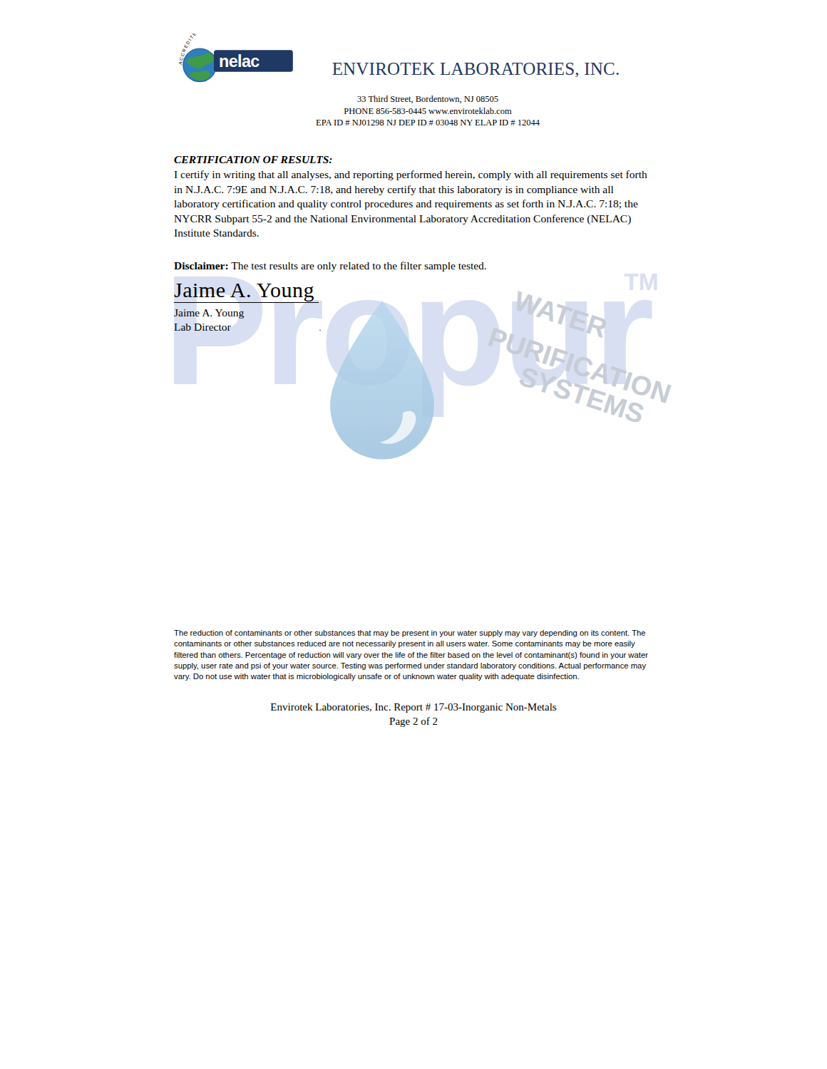Propur TM WATER PURIFICATION SYSTEMS
ACCREDITED IN ACCORDANCE WITH nelac
ENVIROTEK LABORATORIES, INC.
33 Third Street, Bordentown, NJ 08505
PHONE 856-583-0445 www.enviroteklab.com
EPA ID # NJ01298 NJ DEP ID # 03048 NY ELAP ID # 12044
CERTIFICATION OF RESULTS:
I certify in writing that all analyses, and reporting performed herein, comply with all requirements set forth in N.J.A.C. 7:9E and N.J.A.C. 7:18, and hereby certify that this laboratory is in compliance with all laboratory certification and quality control procedures and requirements as set forth in N.J.A.C. 7:18; the NYCRR Subpart 55-2 and the National Environmental Laboratory Accreditation Conference (NELAC) Institute Standards.
Disclaimer: The test results are only related to the filter sample tested.
Jaime A. Young
Jaime A. Young
Lab Director .
The reduction of contaminants or other substances that may be present in your water supply may vary depending on its content. The contaminants or other substances reduced are not necessarily present in all users water. Some contaminants may be more easily filtered than others. Percentage of reduction will vary over the life of the filter based on the level of contaminant(s) found in your water supply, user rate and psi of your water source. Testing was performed under standard laboratory conditions. Actual performance may vary. Do not use with water that is microbiologically unsafe or of unknown water quality with adequate disinfection.
Envirotek Laboratories, Inc. Report # 17-03-Inorganic Non-Metals
Page 2 of 2